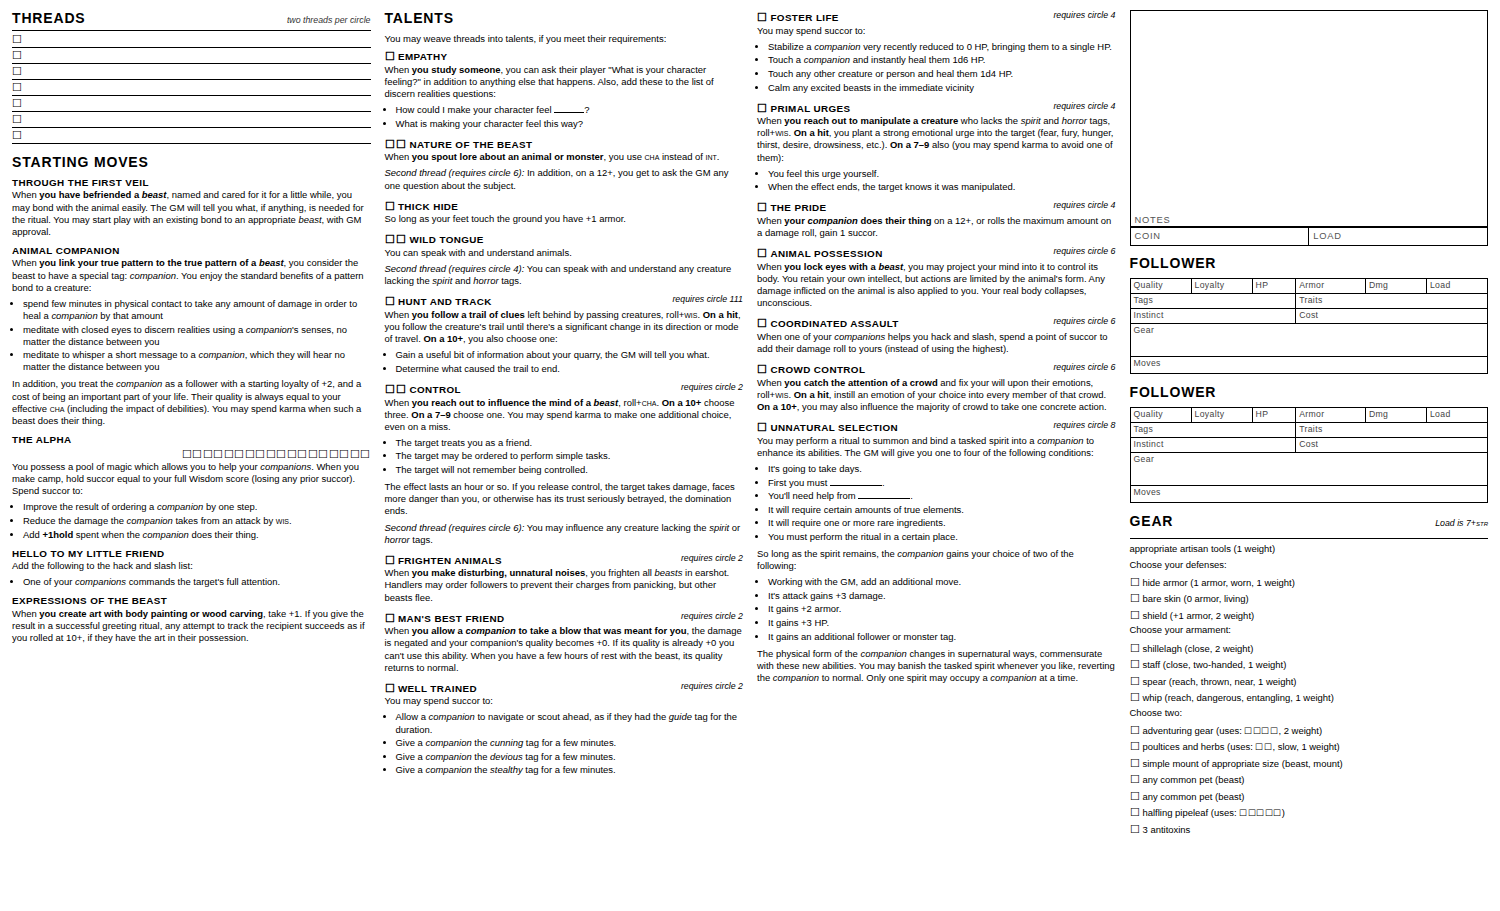Threads
two threads per circle
Starting Moves
Through the First Veil
When you have befriended a beast, named and cared for it for a little while, you may bond with the animal easily. The GM will tell you what, if anything, is needed for the ritual. You may start play with an existing bond to an appropriate beast, with GM approval.
Animal Companion
When you link your true pattern to the true pattern of a beast, you consider the beast to have a special tag: companion. You enjoy the standard benefits of a pattern bond to a creature:
spend few minutes in physical contact to take any amount of damage in order to heal a companion by that amount
meditate with closed eyes to discern realities using a companion's senses, no matter the distance between you
meditate to whisper a short message to a companion, which they will hear no matter the distance between you
In addition, you treat the companion as a follower with a starting loyalty of +2, and a cost of being an important part of your life. Their quality is always equal to your effective CHA (including the impact of debilities). You may spend karma when such a beast does their thing.
The Alpha
☐☐☐☐☐☐☐☐☐☐☐☐☐☐☐☐☐☐
You possess a pool of magic which allows you to help your companions. When you make camp, hold succor equal to your full Wisdom score (losing any prior succor). Spend succor to:
Improve the result of ordering a companion by one step.
Reduce the damage the companion takes from an attack by WIS.
Add +1hold spent when the companion does their thing.
Hello to My Little Friend
Add the following to the hack and slash list:
One of your companions commands the target's full attention.
Expressions of the Beast
When you create art with body painting or wood carving, take +1. If you give the result in a successful greeting ritual, any attempt to track the recipient succeeds as if you rolled at 10+, if they have the art in their possession.
Talents
You may weave threads into talents, if you meet their requirements:
Empathy
When you study someone, you can ask their player "What is your character feeling?" in addition to anything else that happens. Also, add these to the list of discern realities questions:
How could I make your character feel ?
What is making your character feel this way?
Nature of the Beast
When you spout lore about an animal or monster, you use CHA instead of INT.
Second thread (requires circle 6): In addition, on a 12+, you get to ask the GM any one question about the subject.
Thick Hide
So long as your feet touch the ground you have +1 armor.
Wild Tongue
You can speak with and understand animals.
Second thread (requires circle 4): You can speak with and understand any creature lacking the spirit and horror tags.
Hunt and Track requires circle 111
When you follow a trail of clues left behind by passing creatures, roll+WIS. On a hit, you follow the creature's trail until there's a significant change in its direction or mode of travel. On a 10+, you also choose one:
Gain a useful bit of information about your quarry, the GM will tell you what.
Determine what caused the trail to end.
Control requires circle 2
When you reach out to influence the mind of a beast, roll+CHA. On a 10+ choose three. On a 7–9 choose one. You may spend karma to make one additional choice, even on a miss.
The target treats you as a friend.
The target may be ordered to perform simple tasks.
The target will not remember being controlled.
The effect lasts an hour or so. If you release control, the target takes damage, faces more danger than you, or otherwise has its trust seriously betrayed, the domination ends.
Second thread (requires circle 6): You may influence any creature lacking the spirit or horror tags.
Frighten Animals requires circle 2
When you make disturbing, unnatural noises, you frighten all beasts in earshot. Handlers may order followers to prevent their charges from panicking, but other beasts flee.
Man's Best Friend requires circle 2
When you allow a companion to take a blow that was meant for you, the damage is negated and your companion's quality becomes +0. If its quality is already +0 you can't use this ability. When you have a few hours of rest with the beast, its quality returns to normal.
Well Trained requires circle 2
You may spend succor to:
Allow a companion to navigate or scout ahead, as if they had the guide tag for the duration.
Give a companion the cunning tag for a few minutes.
Give a companion the devious tag for a few minutes.
Give a companion the stealthy tag for a few minutes.
Foster Life requires circle 4
You may spend succor to:
Stabilize a companion very recently reduced to 0 HP, bringing them to a single HP.
Touch a companion and instantly heal them 1d6 HP.
Touch any other creature or person and heal them 1d4 HP.
Calm any excited beasts in the immediate vicinity
Primal Urges requires circle 4
When you reach out to manipulate a creature who lacks the spirit and horror tags, roll+WIS. On a hit, you plant a strong emotional urge into the target (fear, fury, hunger, thirst, desire, drowsiness, etc.). On a 7–9 also (you may spend karma to avoid one of them):
You feel this urge yourself.
When the effect ends, the target knows it was manipulated.
The Pride requires circle 4
When your companion does their thing on a 12+, or rolls the maximum amount on a damage roll, gain 1 succor.
Animal Possession requires circle 6
When you lock eyes with a beast, you may project your mind into it to control its body. You retain your own intellect, but actions are limited by the animal's form. Any damage inflicted on the animal is also applied to you. Your real body collapses, unconscious.
Coordinated Assault requires circle 6
When one of your companions helps you hack and slash, spend a point of succor to add their damage roll to yours (instead of using the highest).
Crowd Control requires circle 6
When you catch the attention of a crowd and fix your will upon their emotions, roll+WIS. On a hit, instill an emotion of your choice into every member of that crowd. On a 10+, you may also influence the majority of crowd to take one concrete action.
Unnatural Selection requires circle 8
You may perform a ritual to summon and bind a tasked spirit into a companion to enhance its abilities. The GM will give you one to four of the following conditions:
It's going to take days.
First you must .
You'll need help from .
It will require certain amounts of true elements.
It will require one or more rare ingredients.
You must perform the ritual in a certain place.
So long as the spirit remains, the companion gains your choice of two of the following:
Working with the GM, add an additional move.
It's attack gains +3 damage.
It gains +2 armor.
It gains +3 HP.
It gains an additional follower or monster tag.
The physical form of the companion changes in supernatural ways, commensurate with these new abilities. You may banish the tasked spirit whenever you like, reverting the companion to normal. Only one spirit may occupy a companion at a time.
NOTES
| COIN | LOAD |
Follower
| Quality | Loyalty | HP | Armor | Dmg | Load |
| Tags | Traits |
| Instinct | Cost |
| Gear |
| Moves |
Follower
| Quality | Loyalty | HP | Armor | Dmg | Load |
| Tags | Traits |
| Instinct | Cost |
| Gear |
| Moves |
Gear
Load is 7+STR
appropriate artisan tools (1 weight)
Choose your defenses:
hide armor (1 armor, worn, 1 weight)
bare skin (0 armor, living)
shield (+1 armor, 2 weight)
Choose your armament:
shillelagh (close, 2 weight)
staff (close, two-handed, 1 weight)
spear (reach, thrown, near, 1 weight)
whip (reach, dangerous, entangling, 1 weight)
Choose two:
adventuring gear (uses: , 2 weight)
poultices and herbs (uses: , slow, 1 weight)
simple mount of appropriate size (beast, mount)
any common pet (beast)
any common pet (beast)
halfling pipeleaf (uses: )
3 antitoxins